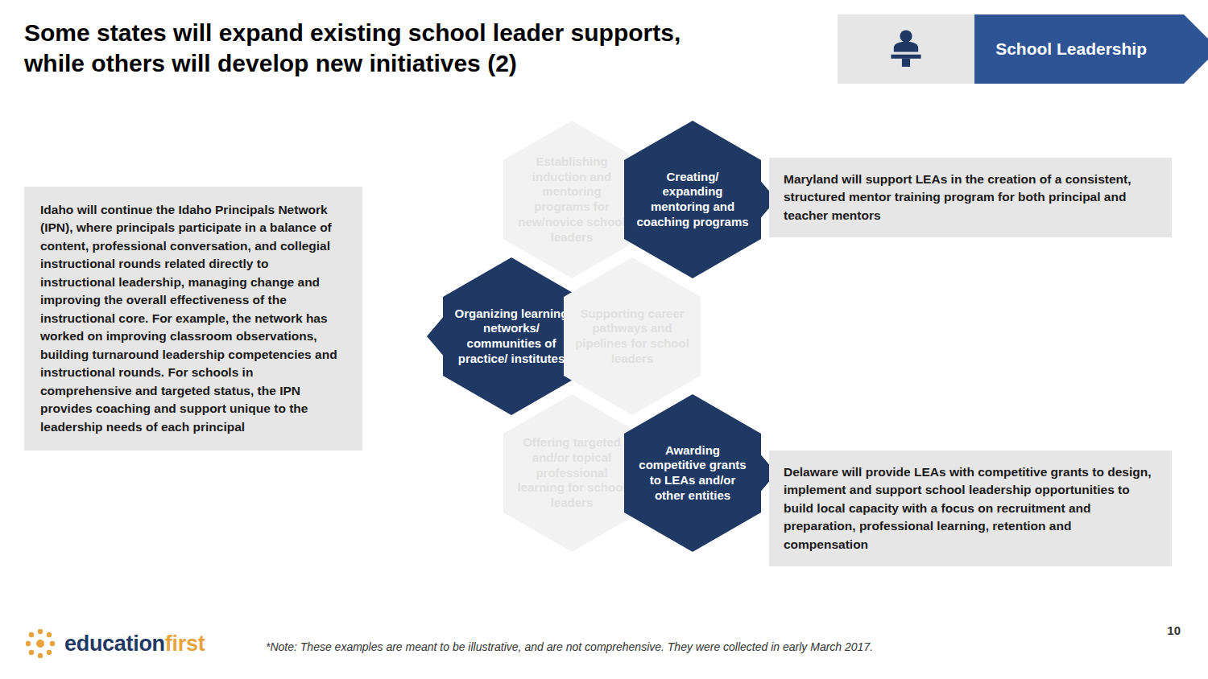Some states will expand existing school leader supports,
while others will develop new initiatives (2)
School Leadership
Idaho will continue the Idaho Principals Network (IPN), where principals participate in a balance of content, professional conversation, and collegial instructional rounds related directly to instructional leadership, managing change and improving the overall effectiveness of the instructional core. For example, the network has worked on improving classroom observations, building turnaround leadership competencies and instructional rounds. For schools in comprehensive and targeted status, the IPN provides coaching and support unique to the leadership needs of each principal
Establishing induction and mentoring programs for new/novice school leaders
Creating/ expanding mentoring and coaching programs
Organizing learning networks/ communities of practice/ institutes
Supporting career pathways and pipelines for school leaders
Offering targeted and/or topical professional learning for school leaders
Awarding competitive grants to LEAs and/or other entities
Maryland will support LEAs in the creation of a consistent, structured mentor training program for both principal and teacher mentors
Delaware will provide LEAs with competitive grants to design, implement and support school leadership opportunities to build local capacity with a focus on recruitment and preparation, professional learning, retention and compensation
educationfirst
*Note: These examples are meant to be illustrative, and are not comprehensive. They were collected in early March 2017.
10